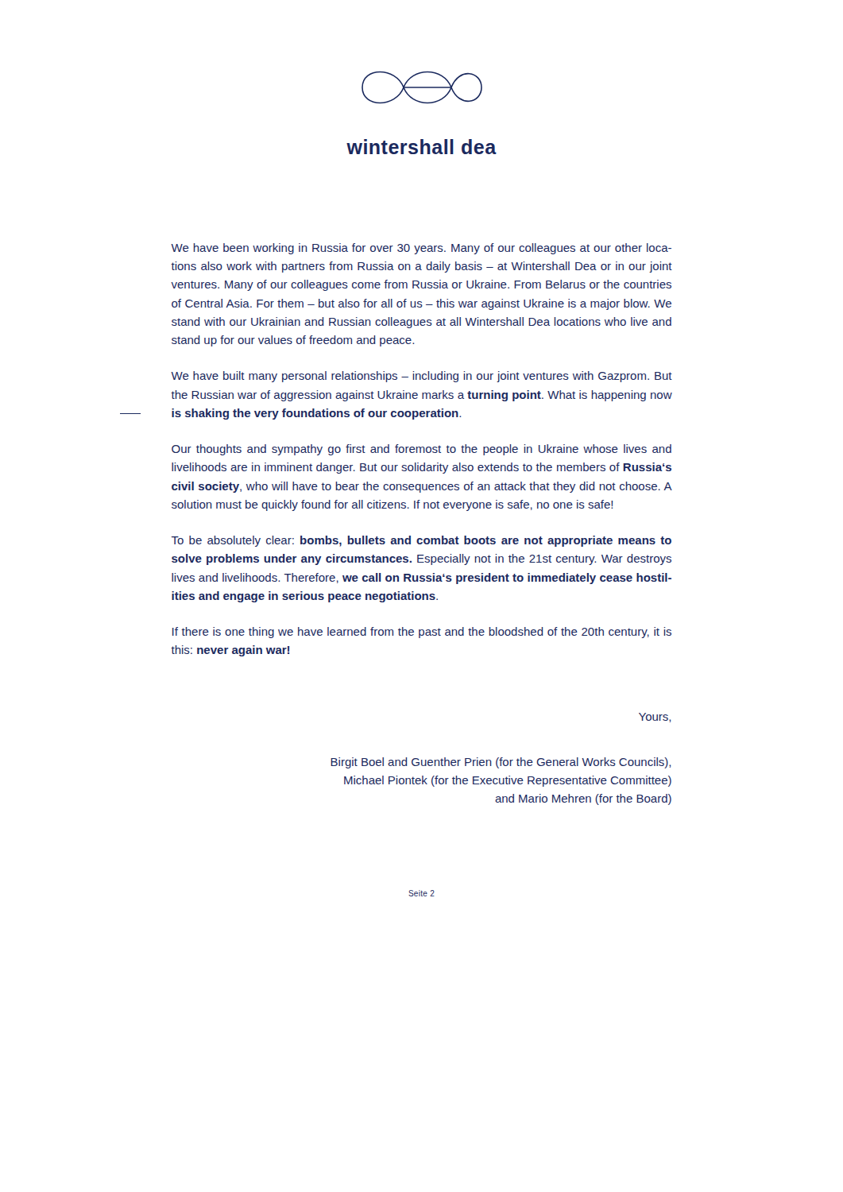wintershall dea
We have been working in Russia for over 30 years. Many of our colleagues at our other locations also work with partners from Russia on a daily basis – at Wintershall Dea or in our joint ventures. Many of our colleagues come from Russia or Ukraine. From Belarus or the countries of Central Asia. For them – but also for all of us – this war against Ukraine is a major blow. We stand with our Ukrainian and Russian colleagues at all Wintershall Dea locations who live and stand up for our values of freedom and peace.
We have built many personal relationships – including in our joint ventures with Gazprom. But the Russian war of aggression against Ukraine marks a turning point. What is happening now is shaking the very foundations of our cooperation.
Our thoughts and sympathy go first and foremost to the people in Ukraine whose lives and livelihoods are in imminent danger. But our solidarity also extends to the members of Russia‘s civil society, who will have to bear the consequences of an attack that they did not choose. A solution must be quickly found for all citizens. If not everyone is safe, no one is safe!
To be absolutely clear: bombs, bullets and combat boots are not appropriate means to solve problems under any circumstances. Especially not in the 21st century. War destroys lives and livelihoods. Therefore, we call on Russia‘s president to immediately cease hostilities and engage in serious peace negotiations.
If there is one thing we have learned from the past and the bloodshed of the 20th century, it is this: never again war!
Yours,
Birgit Boel and Guenther Prien (for the General Works Councils),
Michael Piontek (for the Executive Representative Committee)
and Mario Mehren (for the Board)
Seite 2